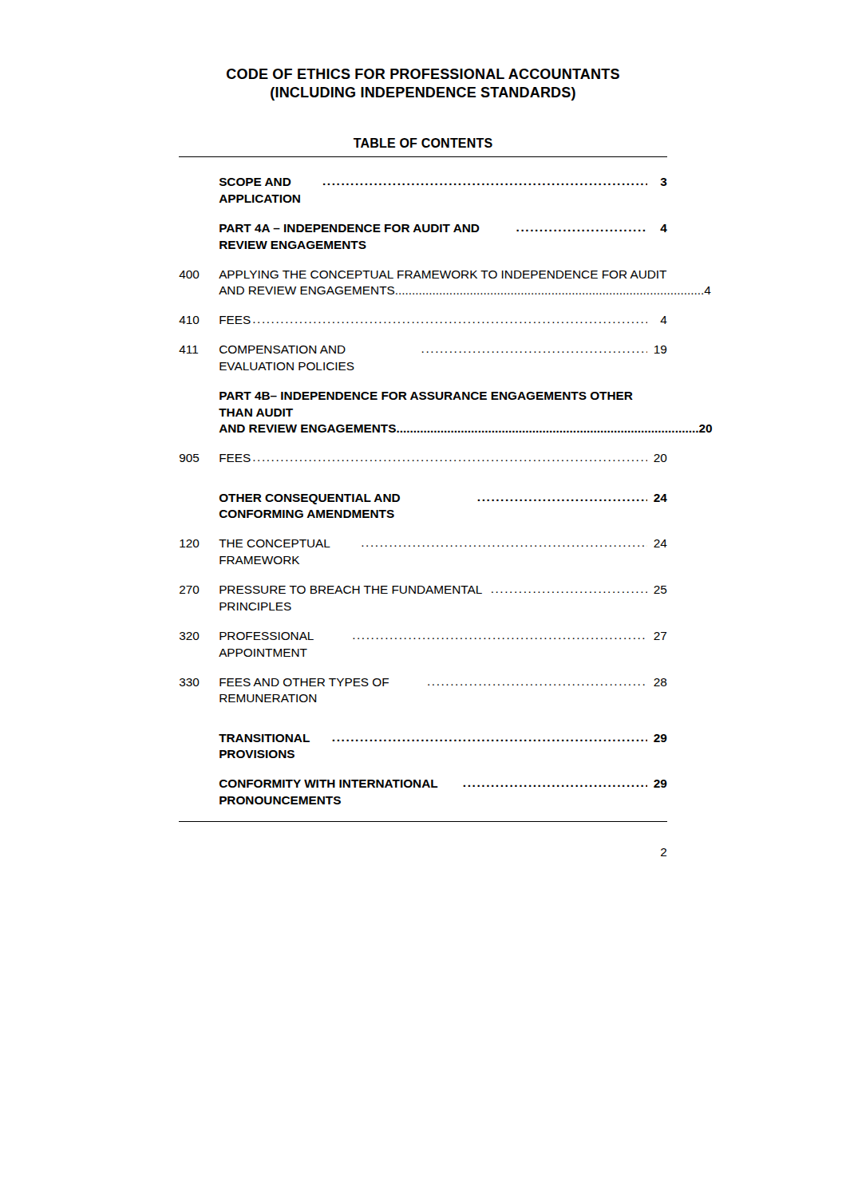CODE OF ETHICS FOR PROFESSIONAL ACCOUNTANTS
(INCLUDING INDEPENDENCE STANDARDS)
TABLE OF CONTENTS
| | SCOPE AND APPLICATION ........................................................................................................... 3 |
| | PART 4A – INDEPENDENCE FOR AUDIT AND REVIEW ENGAGEMENTS ....................................... 4 |
| 400 | APPLYING THE CONCEPTUAL FRAMEWORK TO INDEPENDENCE FOR AUDIT AND REVIEW ENGAGEMENTS ........................................................................................... 4 |
| 410 | FEES ..................................................................................................................................... 4 |
| 411 | COMPENSATION AND EVALUATION POLICIES ................................................................ 19 |
| | PART 4B– INDEPENDENCE FOR ASSURANCE ENGAGEMENTS OTHER THAN AUDIT AND REVIEW ENGAGEMENTS ......................................................................................... 20 |
| 905 | FEES ................................................................................................................................... 20 |
| | OTHER CONSEQUENTIAL AND CONFORMING AMENDMENTS ................................................... 24 |
| 120 | THE CONCEPTUAL FRAMEWORK ..................................................................................... 24 |
| 270 | PRESSURE TO BREACH THE FUNDAMENTAL PRINCIPLES .......................................... 25 |
| 320 | PROFESSIONAL APPOINTMENT ......................................................................................... 27 |
| 330 | FEES AND OTHER TYPES OF REMUNERATION .............................................................. 28 |
| | TRANSITIONAL PROVISIONS ....................................................................................................... 29 |
| | CONFORMITY WITH INTERNATIONAL PRONOUNCEMENTS ........................................................ 29 |
2